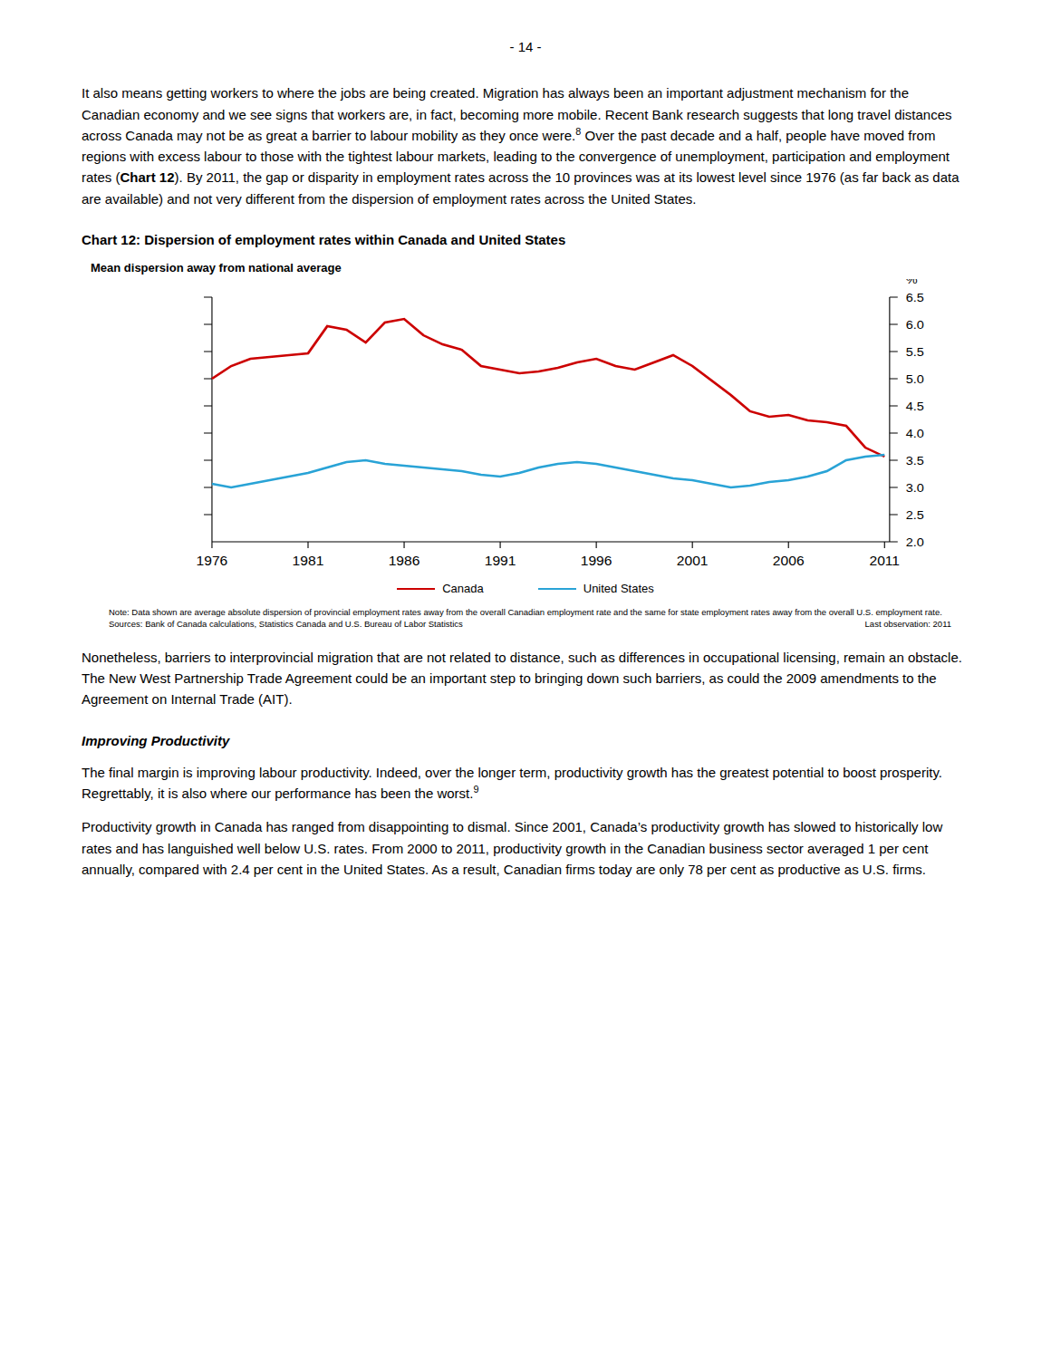- 14 -
It also means getting workers to where the jobs are being created. Migration has always been an important adjustment mechanism for the Canadian economy and we see signs that workers are, in fact, becoming more mobile. Recent Bank research suggests that long travel distances across Canada may not be as great a barrier to labour mobility as they once were.8 Over the past decade and a half, people have moved from regions with excess labour to those with the tightest labour markets, leading to the convergence of unemployment, participation and employment rates (Chart 12). By 2011, the gap or disparity in employment rates across the 10 provinces was at its lowest level since 1976 (as far back as data are available) and not very different from the dispersion of employment rates across the United States.
Chart 12: Dispersion of employment rates within Canada and United States
Mean dispersion away from national average
% 6.5 6.0 5.5 5.0 4.5 4.0 3.5 3.0 2.5 2.0 1976 1981 1986 1991 1996 2001 2006 2011
Canada
United States
Note: Data shown are average absolute dispersion of provincial employment rates away from the overall Canadian employment rate and the same for state employment rates away from the overall U.S. employment rate.
Sources: Bank of Canada calculations, Statistics Canada and U.S. Bureau of Labor Statistics Last observation: 2011
Nonetheless, barriers to interprovincial migration that are not related to distance, such as differences in occupational licensing, remain an obstacle. The New West Partnership Trade Agreement could be an important step to bringing down such barriers, as could the 2009 amendments to the Agreement on Internal Trade (AIT).
Improving Productivity
The final margin is improving labour productivity. Indeed, over the longer term, productivity growth has the greatest potential to boost prosperity. Regrettably, it is also where our performance has been the worst.9
Productivity growth in Canada has ranged from disappointing to dismal. Since 2001, Canada’s productivity growth has slowed to historically low rates and has languished well below U.S. rates. From 2000 to 2011, productivity growth in the Canadian business sector averaged 1 per cent annually, compared with 2.4 per cent in the United States. As a result, Canadian firms today are only 78 per cent as productive as U.S. firms.